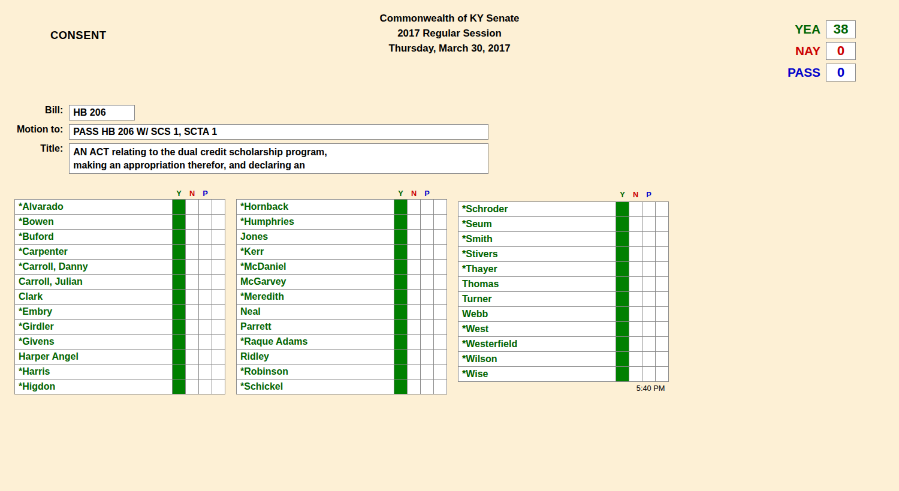CONSENT
Commonwealth of KY Senate
2017 Regular Session
Thursday, March 30, 2017
| YEA | 38 |
| NAY | 0 |
| PASS | 0 |
| Bill: | HB 206 |
| Motion to: | PASS HB 206 W/ SCS 1, SCTA 1 |
| Title: | AN ACT relating to the dual credit scholarship program, making an appropriation therefor, and declaring an |
| | Y | N | P | |
| --- | --- | --- | --- | --- |
| *Alvarado | | | | |
| *Bowen | | | | |
| *Buford | | | | |
| *Carpenter | | | | |
| *Carroll, Danny | | | | |
| Carroll, Julian | | | | |
| Clark | | | | |
| *Embry | | | | |
| *Girdler | | | | |
| *Givens | | | | |
| Harper Angel | | | | |
| *Harris | | | | |
| *Higdon | | | | |
| | Y | N | P | |
| --- | --- | --- | --- | --- |
| *Hornback | | | | |
| *Humphries | | | | |
| Jones | | | | |
| *Kerr | | | | |
| *McDaniel | | | | |
| McGarvey | | | | |
| *Meredith | | | | |
| Neal | | | | |
| Parrett | | | | |
| *Raque Adams | | | | |
| Ridley | | | | |
| *Robinson | | | | |
| *Schickel | | | | |
| | Y | N | P | |
| --- | --- | --- | --- | --- |
| *Schroder | | | | |
| *Seum | | | | |
| *Smith | | | | |
| *Stivers | | | | |
| *Thayer | | | | |
| Thomas | | | | |
| Turner | | | | |
| Webb | | | | |
| *West | | | | |
| *Westerfield | | | | |
| *Wilson | | | | |
| *Wise | | | | |
| 5:40 PM |